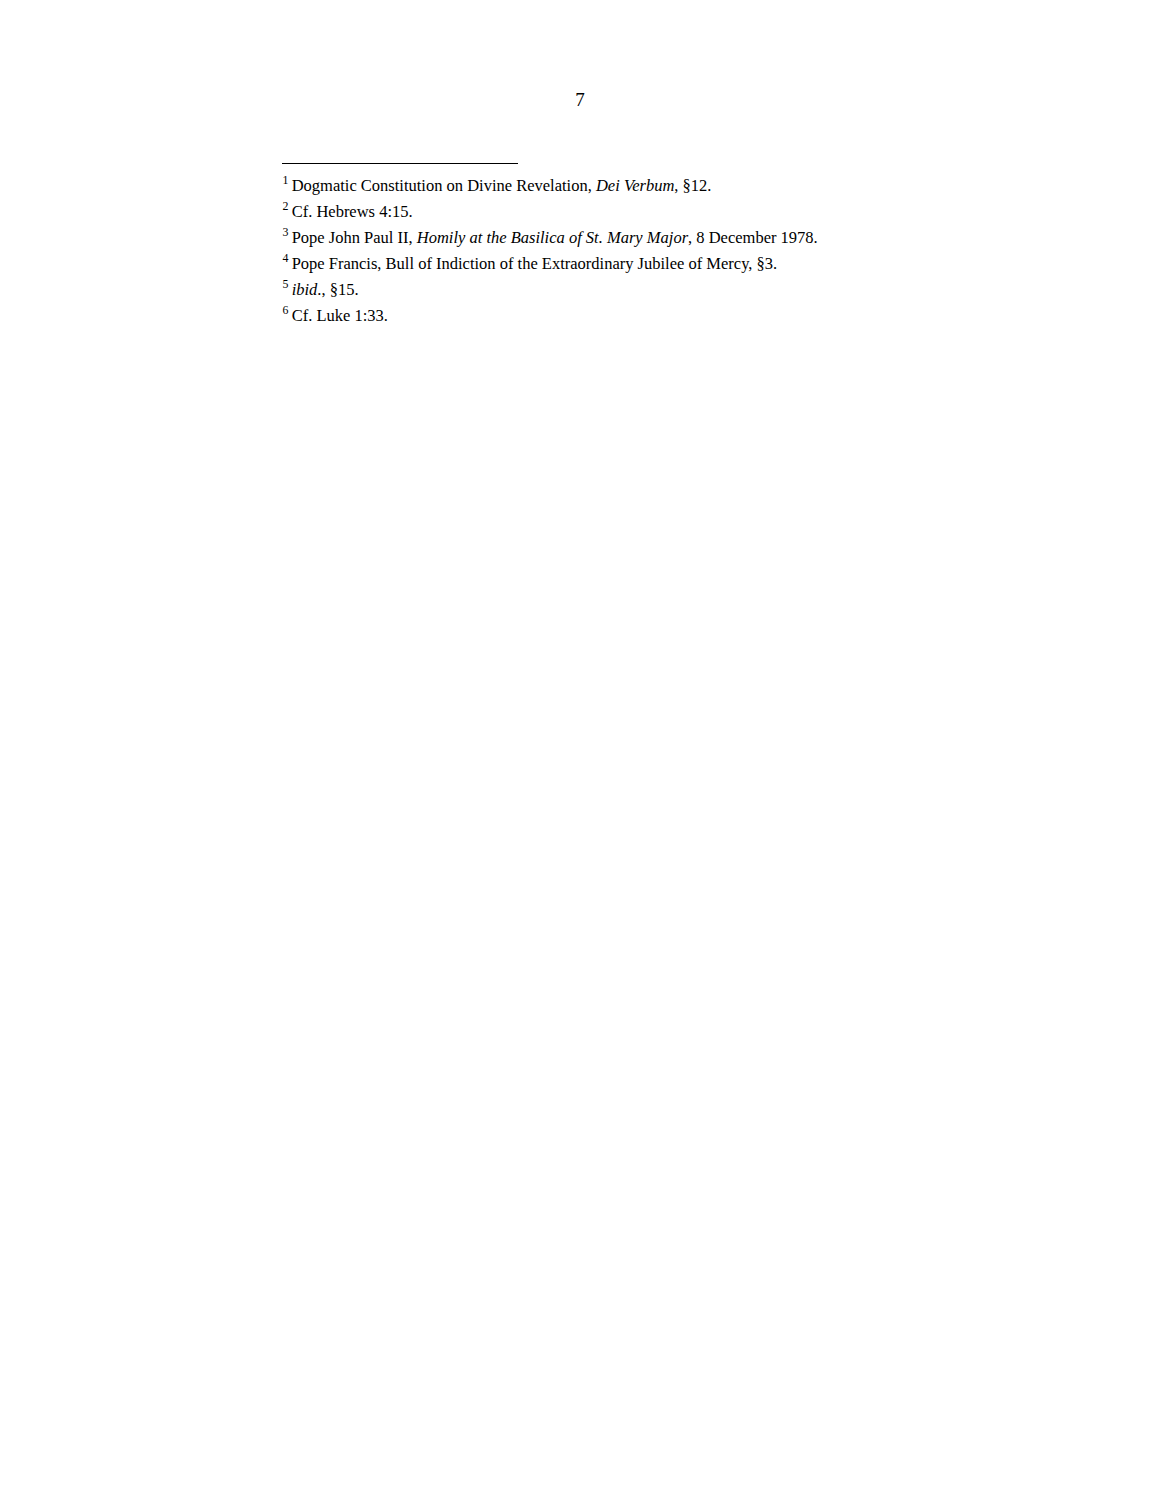7
1Dogmatic Constitution on Divine Revelation, Dei Verbum, §12.
2Cf. Hebrews 4:15.
3Pope John Paul II, Homily at the Basilica of St. Mary Major, 8 December 1978.
4Pope Francis, Bull of Indiction of the Extraordinary Jubilee of Mercy, §3.
5ibid., §15.
6Cf. Luke 1:33.